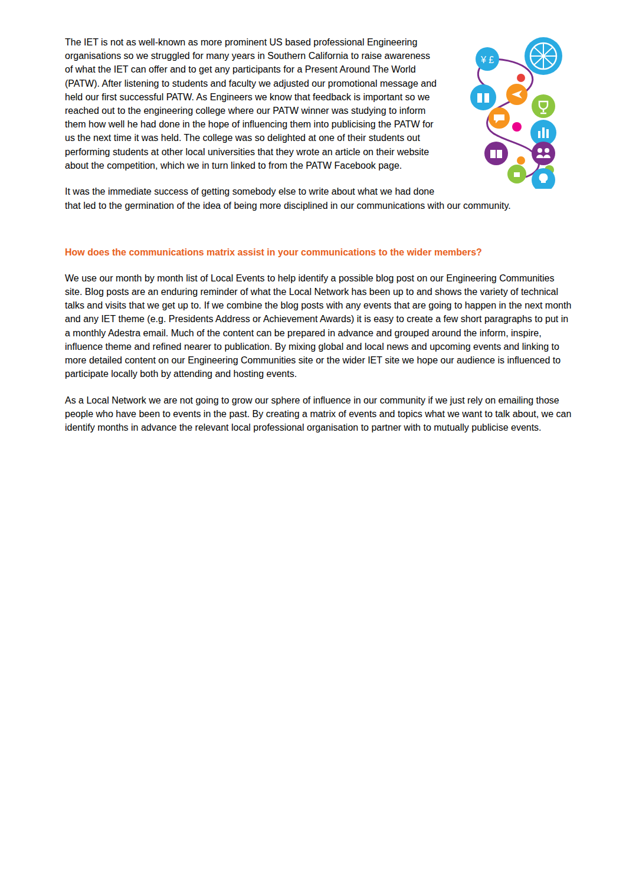¥ £
The IET is not as well-known as more prominent US based professional Engineering organisations so we struggled for many years in Southern California to raise awareness of what the IET can offer and to get any participants for a Present Around The World (PATW). After listening to students and faculty we adjusted our promotional message and held our first successful PATW. As Engineers we know that feedback is important so we reached out to the engineering college where our PATW winner was studying to inform them how well he had done in the hope of influencing them into publicising the PATW for us the next time it was held. The college was so delighted at one of their students out performing students at other local universities that they wrote an article on their website about the competition, which we in turn linked to from the PATW Facebook page.
It was the immediate success of getting somebody else to write about what we had done that led to the germination of the idea of being more disciplined in our communications with our community.
How does the communications matrix assist in your communications to the wider members?
We use our month by month list of Local Events to help identify a possible blog post on our Engineering Communities site. Blog posts are an enduring reminder of what the Local Network has been up to and shows the variety of technical talks and visits that we get up to. If we combine the blog posts with any events that are going to happen in the next month and any IET theme (e.g. Presidents Address or Achievement Awards) it is easy to create a few short paragraphs to put in a monthly Adestra email. Much of the content can be prepared in advance and grouped around the inform, inspire, influence theme and refined nearer to publication. By mixing global and local news and upcoming events and linking to more detailed content on our Engineering Communities site or the wider IET site we hope our audience is influenced to participate locally both by attending and hosting events.
As a Local Network we are not going to grow our sphere of influence in our community if we just rely on emailing those people who have been to events in the past. By creating a matrix of events and topics what we want to talk about, we can identify months in advance the relevant local professional organisation to partner with to mutually publicise events.